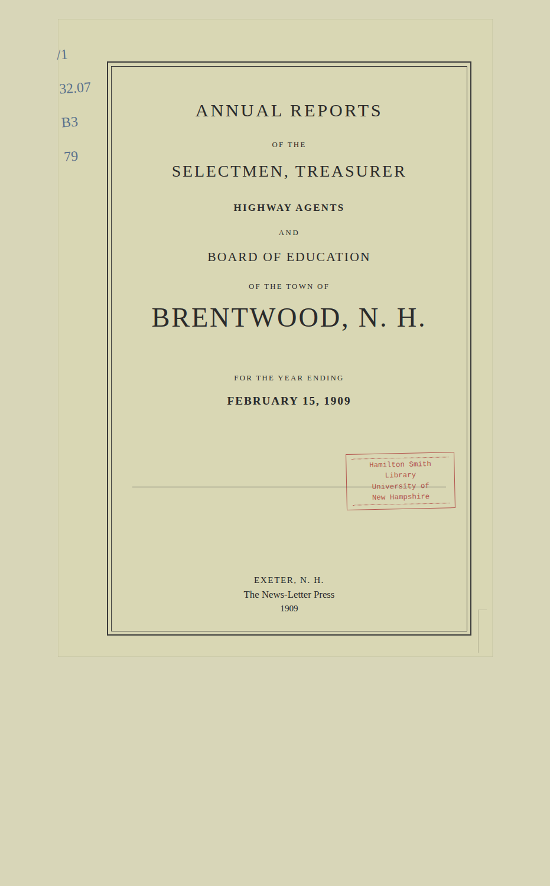/1 32.07 B3 79
ANNUAL REPORTS
OF THE
SELECTMEN, TREASURER
HIGHWAY AGENTS
AND
BOARD OF EDUCATION
OF THE TOWN OF
BRENTWOOD, N. H.
FOR THE YEAR ENDING
FEBRUARY 15, 1909
Hamilton Smith Library University of New Hampshire
EXETER, N. H.
The News-Letter Press
1909